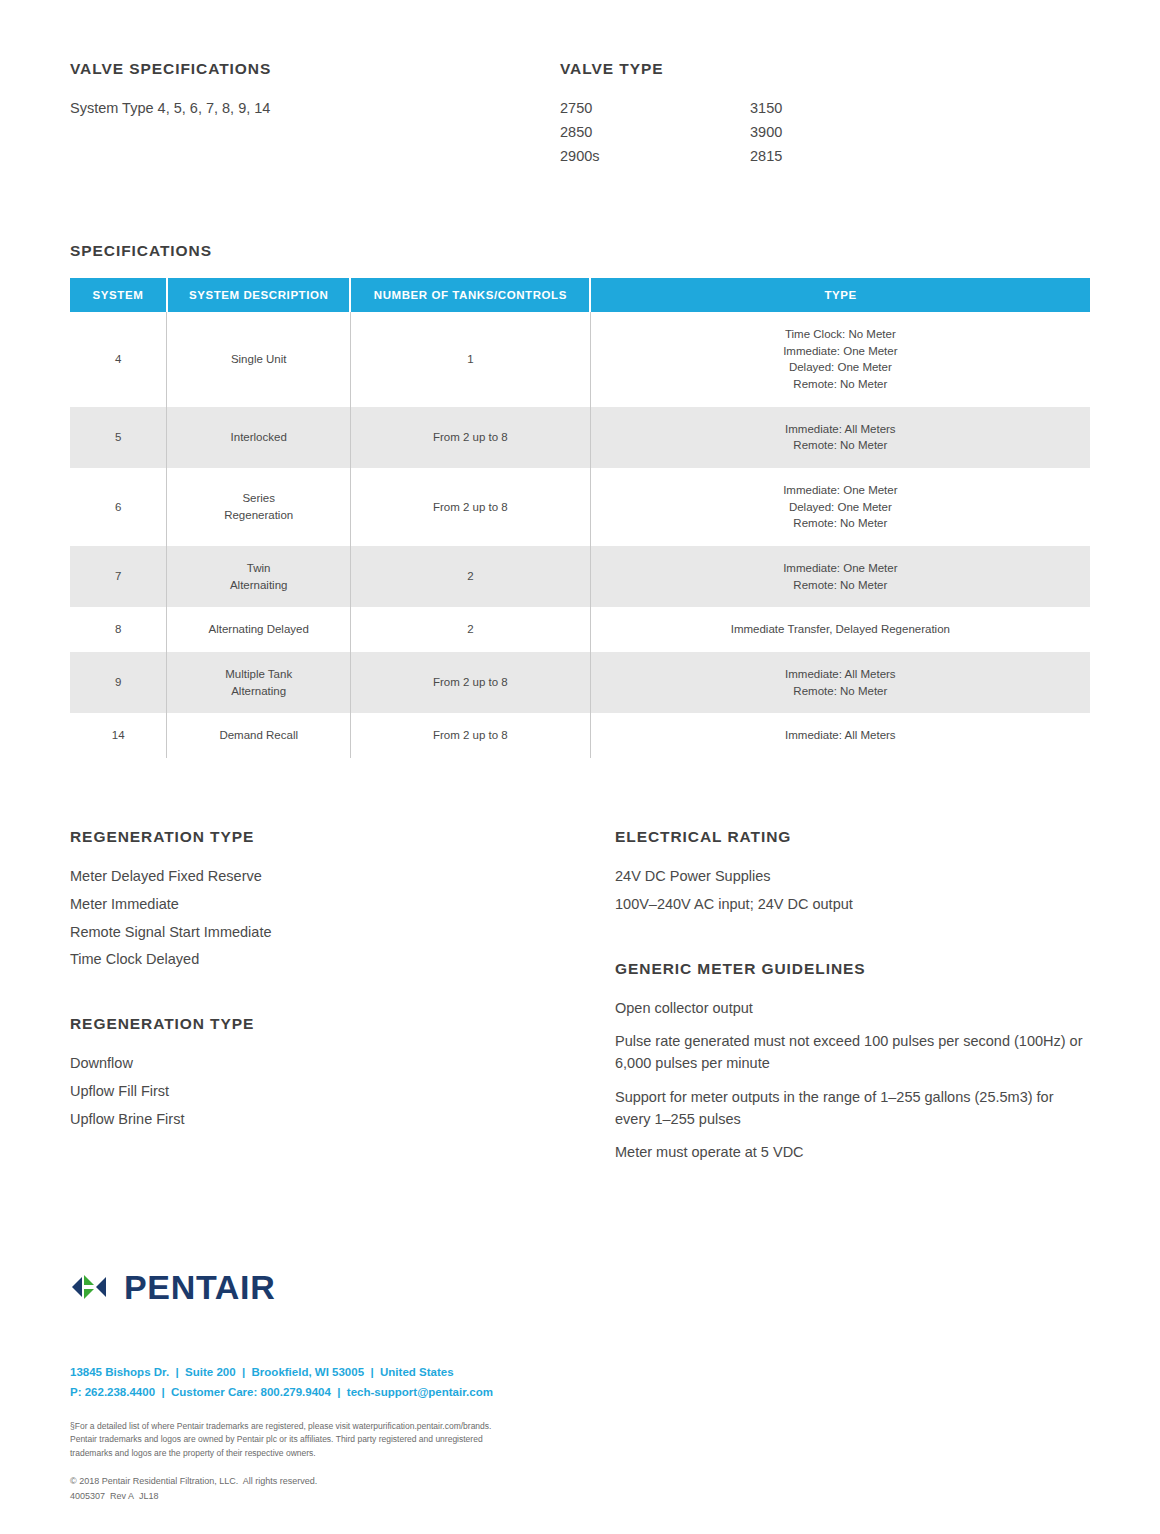VALVE SPECIFICATIONS
System Type 4, 5, 6, 7, 8, 9, 14
VALVE TYPE
| 2750 | 3150 |
| 2850 | 3900 |
| 2900s | 2815 |
SPECIFICATIONS
| SYSTEM | SYSTEM DESCRIPTION | NUMBER OF TANKS/CONTROLS | TYPE |
| --- | --- | --- | --- |
| 4 | Single Unit | 1 | Time Clock: No Meter Immediate: One Meter Delayed: One Meter Remote: No Meter |
| 5 | Interlocked | From 2 up to 8 | Immediate: All Meters Remote: No Meter |
| 6 | Series Regeneration | From 2 up to 8 | Immediate: One Meter Delayed: One Meter Remote: No Meter |
| 7 | Twin Alternaiting | 2 | Immediate: One Meter Remote: No Meter |
| 8 | Alternating Delayed | 2 | Immediate Transfer, Delayed Regeneration |
| 9 | Multiple Tank Alternating | From 2 up to 8 | Immediate: All Meters Remote: No Meter |
| 14 | Demand Recall | From 2 up to 8 | Immediate: All Meters |
REGENERATION TYPE
Meter Delayed Fixed Reserve
Meter Immediate
Remote Signal Start Immediate
Time Clock Delayed
REGENERATION TYPE
Downflow
Upflow Fill First
Upflow Brine First
ELECTRICAL RATING
24V DC Power Supplies
100V–240V AC input; 24V DC output
GENERIC METER GUIDELINES
Open collector output
Pulse rate generated must not exceed 100 pulses per second (100Hz) or 6,000 pulses per minute
Support for meter outputs in the range of 1–255 gallons (25.5m3) for every 1–255 pulses
Meter must operate at 5 VDC
PENTAIR
13845 Bishops Dr. | Suite 200 | Brookfield, WI 53005 | United States
P: 262.238.4400 | Customer Care: 800.279.9404 | tech-support@pentair.com
§For a detailed list of where Pentair trademarks are registered, please visit waterpurification.pentair.com/brands.
Pentair trademarks and logos are owned by Pentair plc or its affiliates. Third party registered and unregistered
trademarks and logos are the property of their respective owners.
© 2018 Pentair Residential Filtration, LLC. All rights reserved.
4005307 Rev A JL18